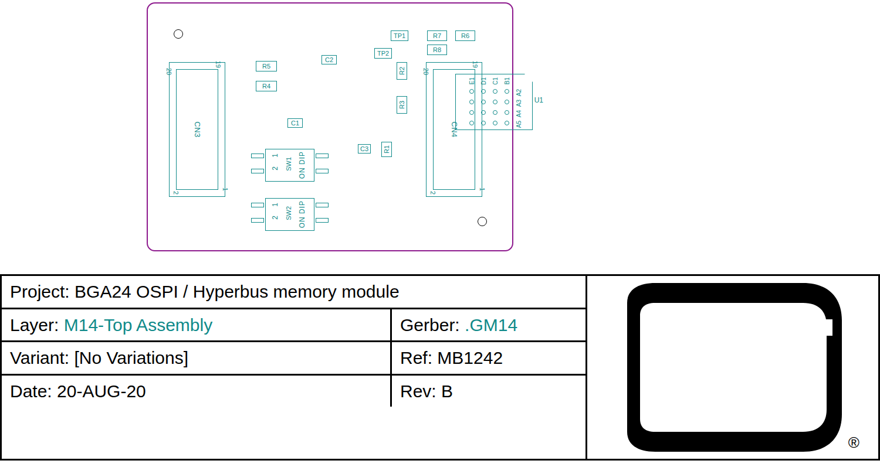20 19 2 1 CN3
20 19 2 1 CN4
R5
R4
C1
C2
C3
R2
R3
R1
R7
R6
R8
TP1
TP2
U1 E1 D1 C1 B1 A2 A3 A4 A5
1 2 SW1 ON DIP
1 2 SW2 ON DIP
Project: BGA24 OSPI / Hyperbus memory module
Layer: M14-Top Assembly
Gerber: .GM14
Variant: [No Variations]
Ref: MB1242
Date: 20-AUG-20
Rev: B
®